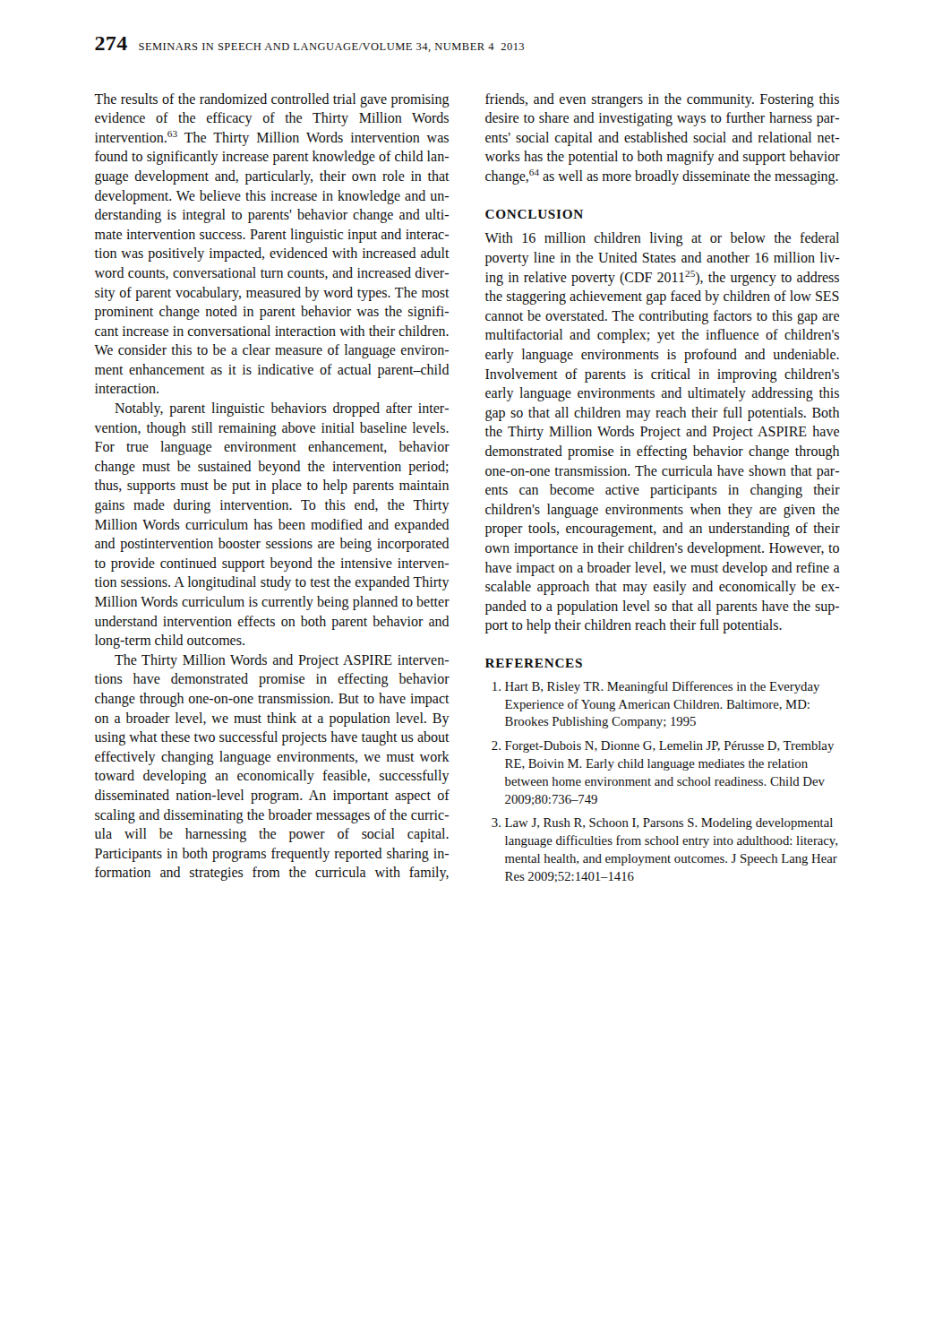274 Seminars in Speech and Language/Volume 34, Number 4 2013
The results of the randomized controlled trial gave promising evidence of the efficacy of the Thirty Million Words intervention.63 The Thirty Million Words intervention was found to significantly increase parent knowledge of child language development and, particularly, their own role in that development. We believe this increase in knowledge and understanding is integral to parents' behavior change and ultimate intervention success. Parent linguistic input and interaction was positively impacted, evidenced with increased adult word counts, conversational turn counts, and increased diversity of parent vocabulary, measured by word types. The most prominent change noted in parent behavior was the significant increase in conversational interaction with their children. We consider this to be a clear measure of language environment enhancement as it is indicative of actual parent–child interaction.
Notably, parent linguistic behaviors dropped after intervention, though still remaining above initial baseline levels. For true language environment enhancement, behavior change must be sustained beyond the intervention period; thus, supports must be put in place to help parents maintain gains made during intervention. To this end, the Thirty Million Words curriculum has been modified and expanded and postintervention booster sessions are being incorporated to provide continued support beyond the intensive intervention sessions. A longitudinal study to test the expanded Thirty Million Words curriculum is currently being planned to better understand intervention effects on both parent behavior and long-term child outcomes.
The Thirty Million Words and Project ASPIRE interventions have demonstrated promise in effecting behavior change through one-on-one transmission. But to have impact on a broader level, we must think at a population level. By using what these two successful projects have taught us about effectively changing language environments, we must work toward developing an economically feasible, successfully disseminated nation-level program. An important aspect of scaling and disseminating the broader messages of the curricula will be harnessing the power of social capital. Participants in both programs frequently reported sharing information and strategies from the curricula with family, friends, and even strangers in the community. Fostering this desire to share and investigating ways to further harness parents' social capital and established social and relational networks has the potential to both magnify and support behavior change,64 as well as more broadly disseminate the messaging.
Conclusion
With 16 million children living at or below the federal poverty line in the United States and another 16 million living in relative poverty (CDF 201125), the urgency to address the staggering achievement gap faced by children of low SES cannot be overstated. The contributing factors to this gap are multifactorial and complex; yet the influence of children's early language environments is profound and undeniable. Involvement of parents is critical in improving children's early language environments and ultimately addressing this gap so that all children may reach their full potentials. Both the Thirty Million Words Project and Project ASPIRE have demonstrated promise in effecting behavior change through one-on-one transmission. The curricula have shown that parents can become active participants in changing their children's language environments when they are given the proper tools, encouragement, and an understanding of their own importance in their children's development. However, to have impact on a broader level, we must develop and refine a scalable approach that may easily and economically be expanded to a population level so that all parents have the support to help their children reach their full potentials.
References
Hart B, Risley TR. Meaningful Differences in the Everyday Experience of Young American Children. Baltimore, MD: Brookes Publishing Company; 1995
Forget-Dubois N, Dionne G, Lemelin JP, Pérusse D, Tremblay RE, Boivin M. Early child language mediates the relation between home environment and school readiness. Child Dev 2009;80:736–749
Law J, Rush R, Schoon I, Parsons S. Modeling developmental language difficulties from school entry into adulthood: literacy, mental health, and employment outcomes. J Speech Lang Hear Res 2009;52:1401–1416